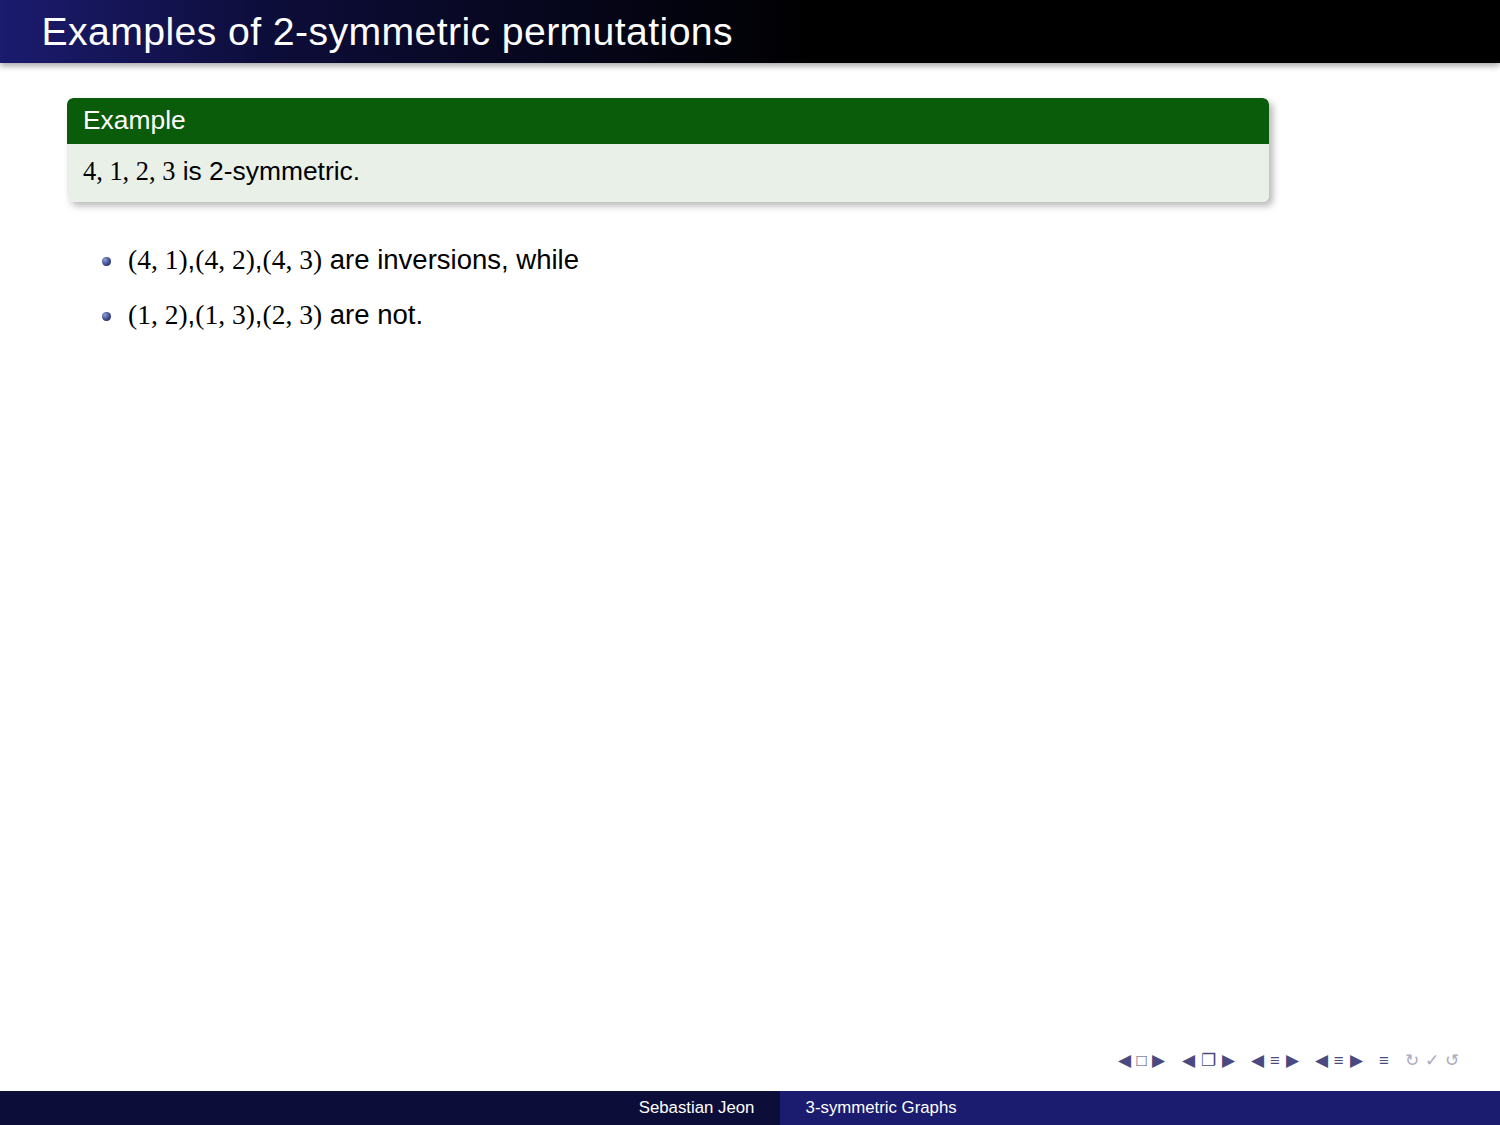Examples of 2-symmetric permutations
Example
4, 1, 2, 3 is 2-symmetric.
(4, 1),(4, 2),(4, 3) are inversions, while
(1, 2),(1, 3),(2, 3) are not.
◀□▶ ◀❐▶ ◀≡▶ ◀≡▶ ≡ ↻✓↺
Sebastian Jeon
3-symmetric Graphs